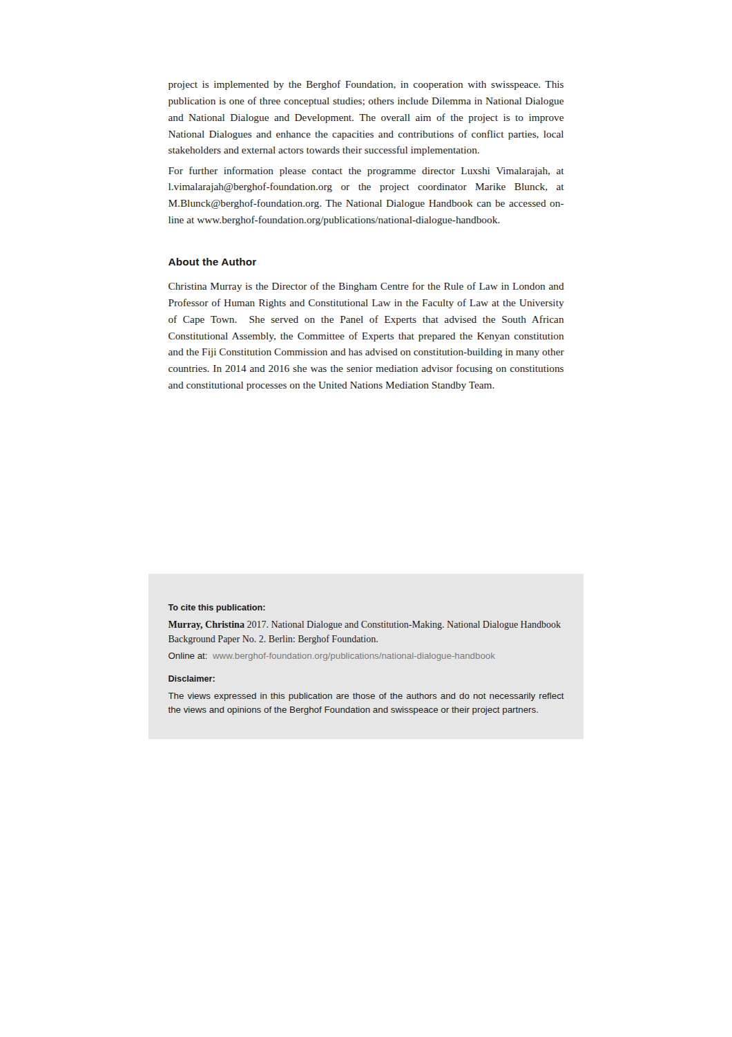project is implemented by the Berghof Foundation, in cooperation with swisspeace. This publication is one of three conceptual studies; others include Dilemma in National Dialogue and National Dialogue and Development. The overall aim of the project is to improve National Dialogues and enhance the capacities and contributions of conflict parties, local stakeholders and external actors towards their successful implementation.
For further information please contact the programme director Luxshi Vimalarajah, at l.vimalarajah@berghof-foundation.org or the project coordinator Marike Blunck, at M.Blunck@berghof-foundation.org. The National Dialogue Handbook can be accessed online at www.berghof-foundation.org/publications/national-dialogue-handbook.
About the Author
Christina Murray is the Director of the Bingham Centre for the Rule of Law in London and Professor of Human Rights and Constitutional Law in the Faculty of Law at the University of Cape Town. She served on the Panel of Experts that advised the South African Constitutional Assembly, the Committee of Experts that prepared the Kenyan constitution and the Fiji Constitution Commission and has advised on constitution-building in many other countries. In 2014 and 2016 she was the senior mediation advisor focusing on constitutions and constitutional processes on the United Nations Mediation Standby Team.
To cite this publication:
Murray, Christina 2017. National Dialogue and Constitution-Making. National Dialogue Handbook Background Paper No. 2. Berlin: Berghof Foundation.
Online at: www.berghof-foundation.org/publications/national-dialogue-handbook
Disclaimer:
The views expressed in this publication are those of the authors and do not necessarily reflect the views and opinions of the Berghof Foundation and swisspeace or their project partners.